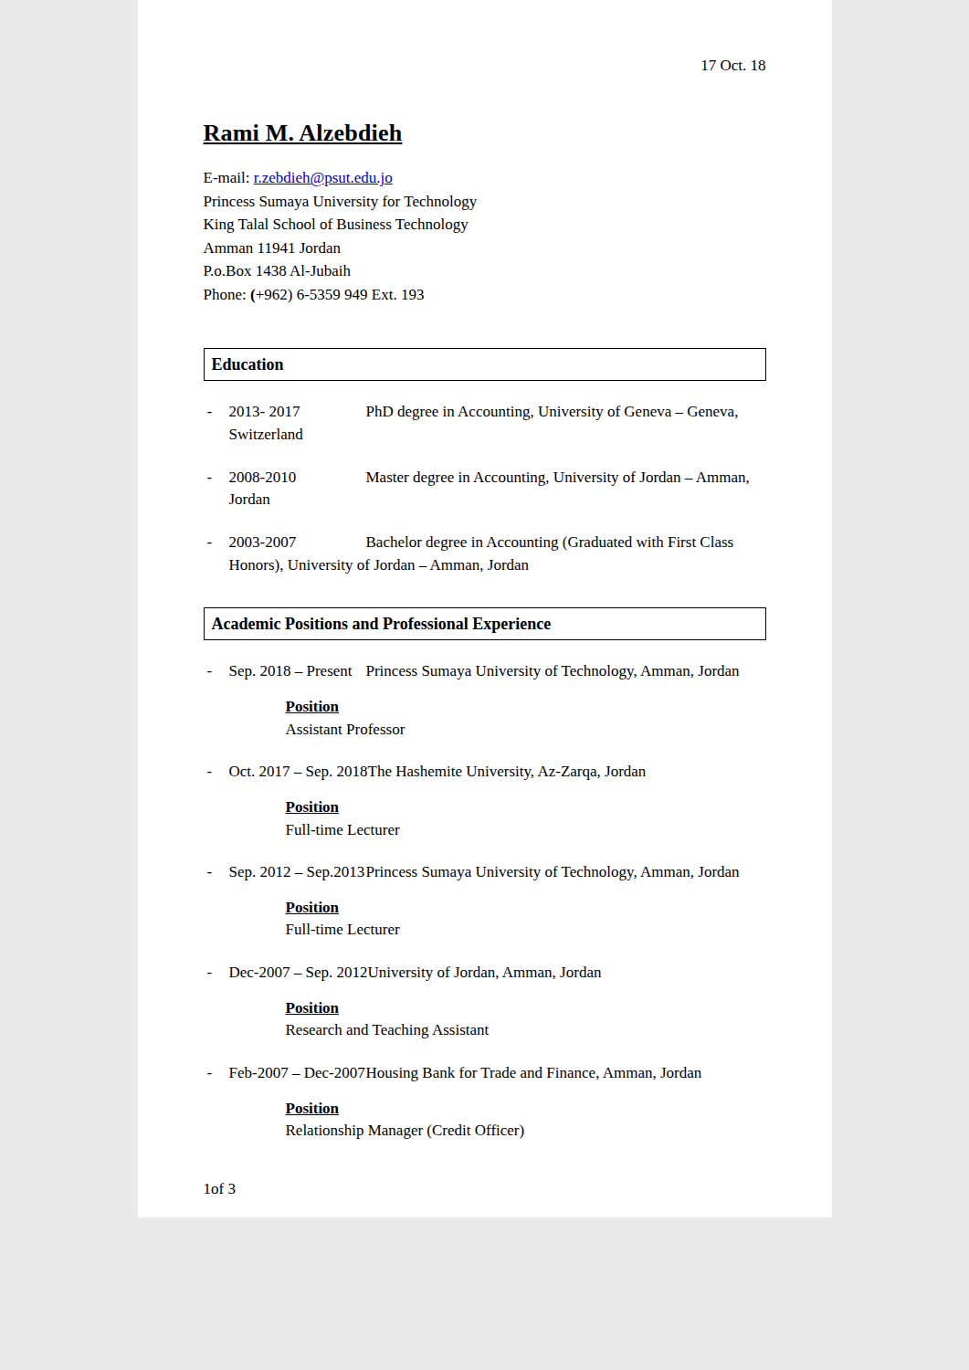17 Oct. 18
Rami M. Alzebdieh
E-mail: r.zebdieh@psut.edu.jo
Princess Sumaya University for Technology
King Talal School of Business Technology
Amman 11941 Jordan
P.o.Box 1438 Al-Jubaih
Phone: (+962) 6-5359 949 Ext. 193
Education
2013- 2017 PhD degree in Accounting, University of Geneva – Geneva, Switzerland
2008-2010 Master degree in Accounting, University of Jordan – Amman, Jordan
2003-2007 Bachelor degree in Accounting (Graduated with First Class Honors), University of Jordan – Amman, Jordan
Academic Positions and Professional Experience
Sep. 2018 – Present Princess Sumaya University of Technology, Amman, Jordan
Position
Assistant Professor
Oct. 2017 – Sep. 2018 The Hashemite University, Az-Zarqa, Jordan
Position
Full-time Lecturer
Sep. 2012 – Sep.2013 Princess Sumaya University of Technology, Amman, Jordan
Position
Full-time Lecturer
Dec-2007 – Sep. 2012 University of Jordan, Amman, Jordan
Position
Research and Teaching Assistant
Feb-2007 – Dec-2007 Housing Bank for Trade and Finance, Amman, Jordan
Position
Relationship Manager (Credit Officer)
1of 3